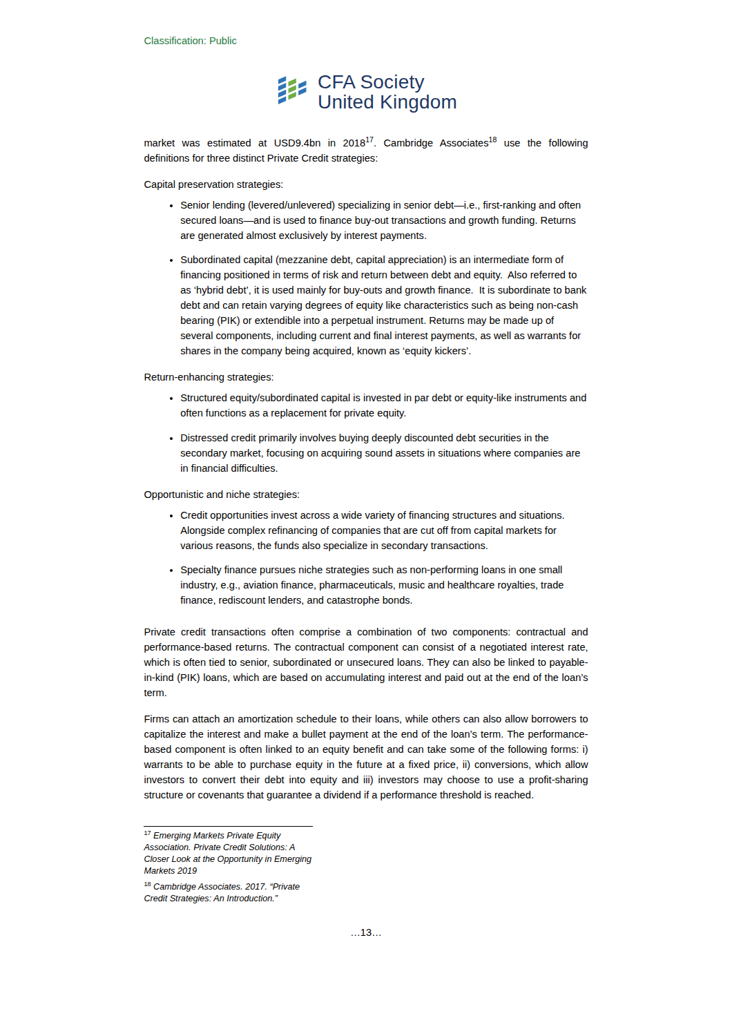Classification: Public
CFA Society United Kingdom
market was estimated at USD9.4bn in 201817. Cambridge Associates18 use the following definitions for three distinct Private Credit strategies:
Capital preservation strategies:
Senior lending (levered/unlevered) specializing in senior debt—i.e., first-ranking and often secured loans—and is used to finance buy-out transactions and growth funding. Returns are generated almost exclusively by interest payments.
Subordinated capital (mezzanine debt, capital appreciation) is an intermediate form of financing positioned in terms of risk and return between debt and equity. Also referred to as ‘hybrid debt’, it is used mainly for buy-outs and growth finance. It is subordinate to bank debt and can retain varying degrees of equity like characteristics such as being non-cash bearing (PIK) or extendible into a perpetual instrument. Returns may be made up of several components, including current and final interest payments, as well as warrants for shares in the company being acquired, known as ‘equity kickers’.
Return-enhancing strategies:
Structured equity/subordinated capital is invested in par debt or equity-like instruments and often functions as a replacement for private equity.
Distressed credit primarily involves buying deeply discounted debt securities in the secondary market, focusing on acquiring sound assets in situations where companies are in financial difficulties.
Opportunistic and niche strategies:
Credit opportunities invest across a wide variety of financing structures and situations. Alongside complex refinancing of companies that are cut off from capital markets for various reasons, the funds also specialize in secondary transactions.
Specialty finance pursues niche strategies such as non-performing loans in one small industry, e.g., aviation finance, pharmaceuticals, music and healthcare royalties, trade finance, rediscount lenders, and catastrophe bonds.
Private credit transactions often comprise a combination of two components: contractual and performance-based returns. The contractual component can consist of a negotiated interest rate, which is often tied to senior, subordinated or unsecured loans. They can also be linked to payable-in-kind (PIK) loans, which are based on accumulating interest and paid out at the end of the loan’s term.
Firms can attach an amortization schedule to their loans, while others can also allow borrowers to capitalize the interest and make a bullet payment at the end of the loan’s term. The performance-based component is often linked to an equity benefit and can take some of the following forms: i) warrants to be able to purchase equity in the future at a fixed price, ii) conversions, which allow investors to convert their debt into equity and iii) investors may choose to use a profit-sharing structure or covenants that guarantee a dividend if a performance threshold is reached.
17 Emerging Markets Private Equity Association. Private Credit Solutions: A Closer Look at the Opportunity in Emerging Markets 2019
18 Cambridge Associates. 2017. “Private Credit Strategies: An Introduction.”
…13…